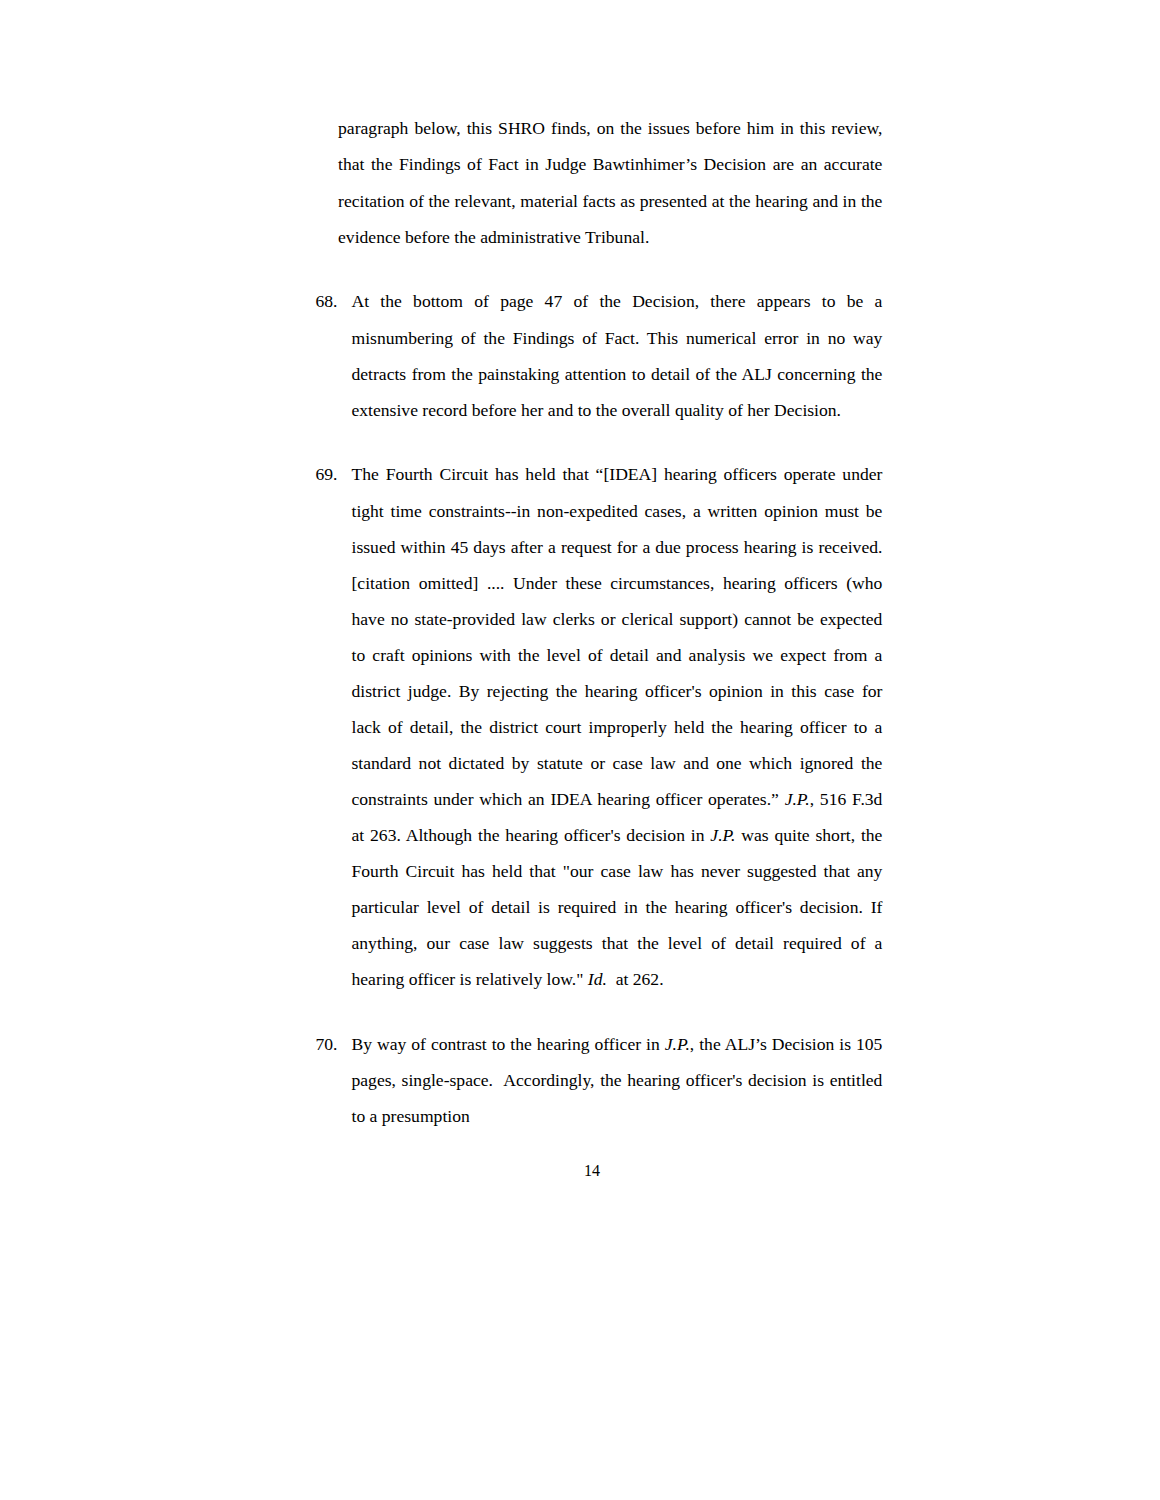paragraph below, this SHRO finds, on the issues before him in this review, that the Findings of Fact in Judge Bawtinhimer’s Decision are an accurate recitation of the relevant, material facts as presented at the hearing and in the evidence before the administrative Tribunal.
At the bottom of page 47 of the Decision, there appears to be a misnumbering of the Findings of Fact. This numerical error in no way detracts from the painstaking attention to detail of the ALJ concerning the extensive record before her and to the overall quality of her Decision.
The Fourth Circuit has held that “[IDEA] hearing officers operate under tight time constraints--in non-expedited cases, a written opinion must be issued within 45 days after a request for a due process hearing is received. [citation omitted] .... Under these circumstances, hearing officers (who have no state-provided law clerks or clerical support) cannot be expected to craft opinions with the level of detail and analysis we expect from a district judge. By rejecting the hearing officer's opinion in this case for lack of detail, the district court improperly held the hearing officer to a standard not dictated by statute or case law and one which ignored the constraints under which an IDEA hearing officer operates.” J.P., 516 F.3d at 263. Although the hearing officer's decision in J.P. was quite short, the Fourth Circuit has held that "our case law has never suggested that any particular level of detail is required in the hearing officer's decision. If anything, our case law suggests that the level of detail required of a hearing officer is relatively low." Id. at 262.
By way of contrast to the hearing officer in J.P., the ALJ’s Decision is 105 pages, single-space. Accordingly, the hearing officer's decision is entitled to a presumption
14